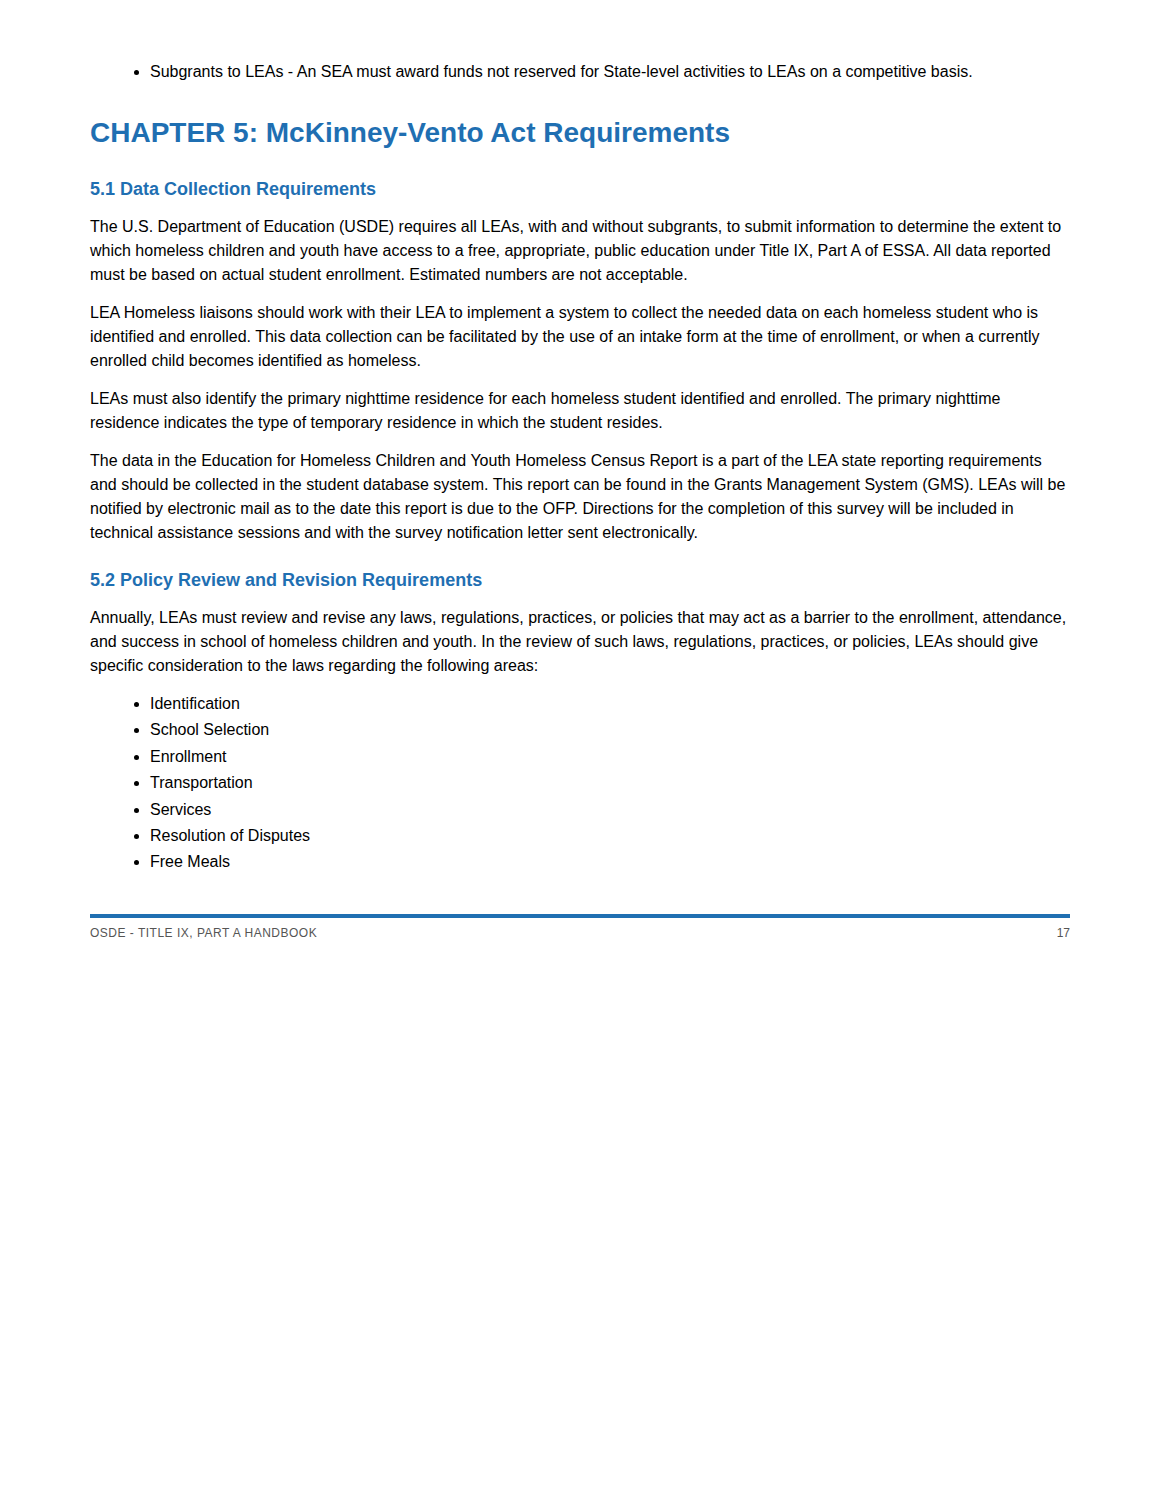Subgrants to LEAs - An SEA must award funds not reserved for State-level activities to LEAs on a competitive basis.
CHAPTER 5: McKinney-Vento Act Requirements
5.1 Data Collection Requirements
The U.S. Department of Education (USDE) requires all LEAs, with and without subgrants, to submit information to determine the extent to which homeless children and youth have access to a free, appropriate, public education under Title IX, Part A of ESSA. All data reported must be based on actual student enrollment. Estimated numbers are not acceptable.
LEA Homeless liaisons should work with their LEA to implement a system to collect the needed data on each homeless student who is identified and enrolled. This data collection can be facilitated by the use of an intake form at the time of enrollment, or when a currently enrolled child becomes identified as homeless.
LEAs must also identify the primary nighttime residence for each homeless student identified and enrolled. The primary nighttime residence indicates the type of temporary residence in which the student resides.
The data in the Education for Homeless Children and Youth Homeless Census Report is a part of the LEA state reporting requirements and should be collected in the student database system. This report can be found in the Grants Management System (GMS). LEAs will be notified by electronic mail as to the date this report is due to the OFP. Directions for the completion of this survey will be included in technical assistance sessions and with the survey notification letter sent electronically.
5.2 Policy Review and Revision Requirements
Annually, LEAs must review and revise any laws, regulations, practices, or policies that may act as a barrier to the enrollment, attendance, and success in school of homeless children and youth. In the review of such laws, regulations, practices, or policies, LEAs should give specific consideration to the laws regarding the following areas:
Identification
School Selection
Enrollment
Transportation
Services
Resolution of Disputes
Free Meals
OSDE - TITLE IX, PART A HANDBOOK 17